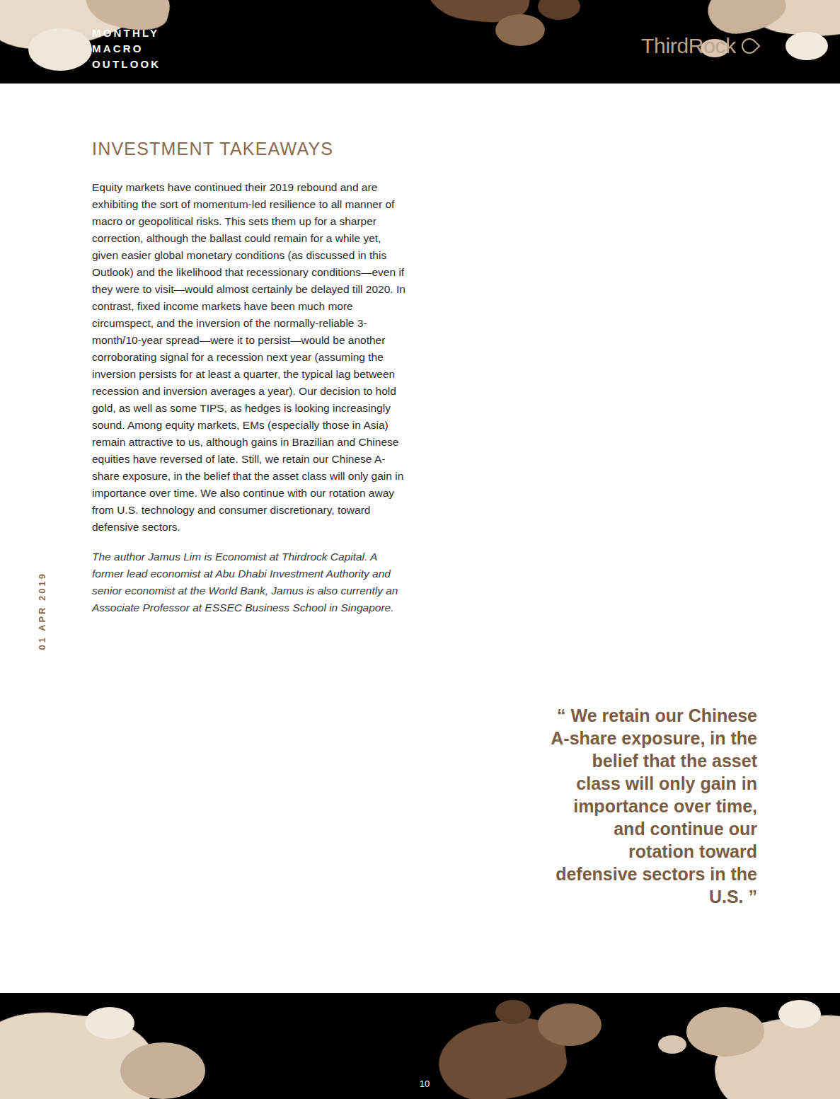Monthly
Macro
Outlook
ThirdRock
01 APR 2019
Investment Takeaways
Equity markets have continued their 2019 rebound and are exhibiting the sort of momentum-led resilience to all manner of macro or geopolitical risks. This sets them up for a sharper correction, although the ballast could remain for a while yet, given easier global monetary conditions (as discussed in this Outlook) and the likelihood that recessionary conditions—even if they were to visit—would almost certainly be delayed till 2020. In contrast, fixed income markets have been much more circumspect, and the inversion of the normally-reliable 3-month/10-year spread—were it to persist—would be another corroborating signal for a recession next year (assuming the inversion persists for at least a quarter, the typical lag between recession and inversion averages a year). Our decision to hold gold, as well as some TIPS, as hedges is looking increasingly sound. Among equity markets, EMs (especially those in Asia) remain attractive to us, although gains in Brazilian and Chinese equities have reversed of late. Still, we retain our Chinese A-share exposure, in the belief that the asset class will only gain in importance over time. We also continue with our rotation away from U.S. technology and consumer discretionary, toward defensive sectors.
The author Jamus Lim is Economist at Thirdrock Capital. A former lead economist at Abu Dhabi Investment Authority and senior economist at the World Bank, Jamus is also currently an Associate Professor at ESSEC Business School in Singapore.
“ We retain our Chinese A-share exposure, in the belief that the asset class will only gain in importance over time, and continue our rotation toward defensive sectors in the U.S. ”
10